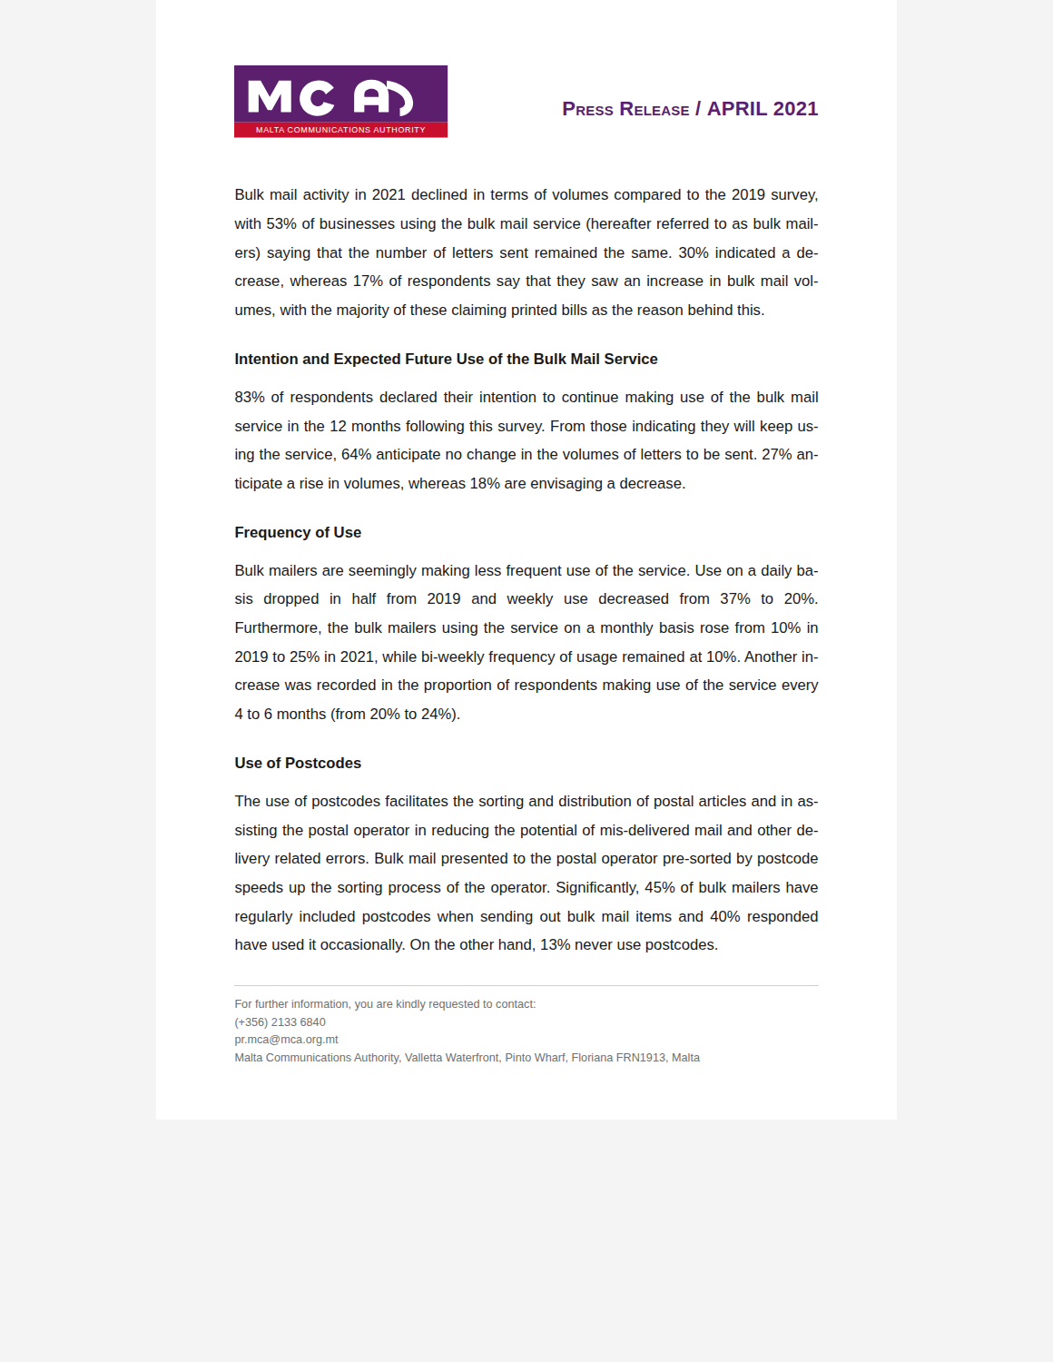MALTA COMMUNICATIONS AUTHORITY
Press Release / APRIL 2021
Bulk mail activity in 2021 declined in terms of volumes compared to the 2019 survey, with 53% of businesses using the bulk mail service (hereafter referred to as bulk mailers) saying that the number of letters sent remained the same. 30% indicated a decrease, whereas 17% of respondents say that they saw an increase in bulk mail volumes, with the majority of these claiming printed bills as the reason behind this.
Intention and Expected Future Use of the Bulk Mail Service
83% of respondents declared their intention to continue making use of the bulk mail service in the 12 months following this survey. From those indicating they will keep using the service, 64% anticipate no change in the volumes of letters to be sent. 27% anticipate a rise in volumes, whereas 18% are envisaging a decrease.
Frequency of Use
Bulk mailers are seemingly making less frequent use of the service. Use on a daily basis dropped in half from 2019 and weekly use decreased from 37% to 20%. Furthermore, the bulk mailers using the service on a monthly basis rose from 10% in 2019 to 25% in 2021, while bi-weekly frequency of usage remained at 10%. Another increase was recorded in the proportion of respondents making use of the service every 4 to 6 months (from 20% to 24%).
Use of Postcodes
The use of postcodes facilitates the sorting and distribution of postal articles and in assisting the postal operator in reducing the potential of mis-delivered mail and other delivery related errors. Bulk mail presented to the postal operator pre-sorted by postcode speeds up the sorting process of the operator. Significantly, 45% of bulk mailers have regularly included postcodes when sending out bulk mail items and 40% responded have used it occasionally. On the other hand, 13% never use postcodes.
For further information, you are kindly requested to contact:
(+356) 2133 6840
pr.mca@mca.org.mt
Malta Communications Authority, Valletta Waterfront, Pinto Wharf, Floriana FRN1913, Malta